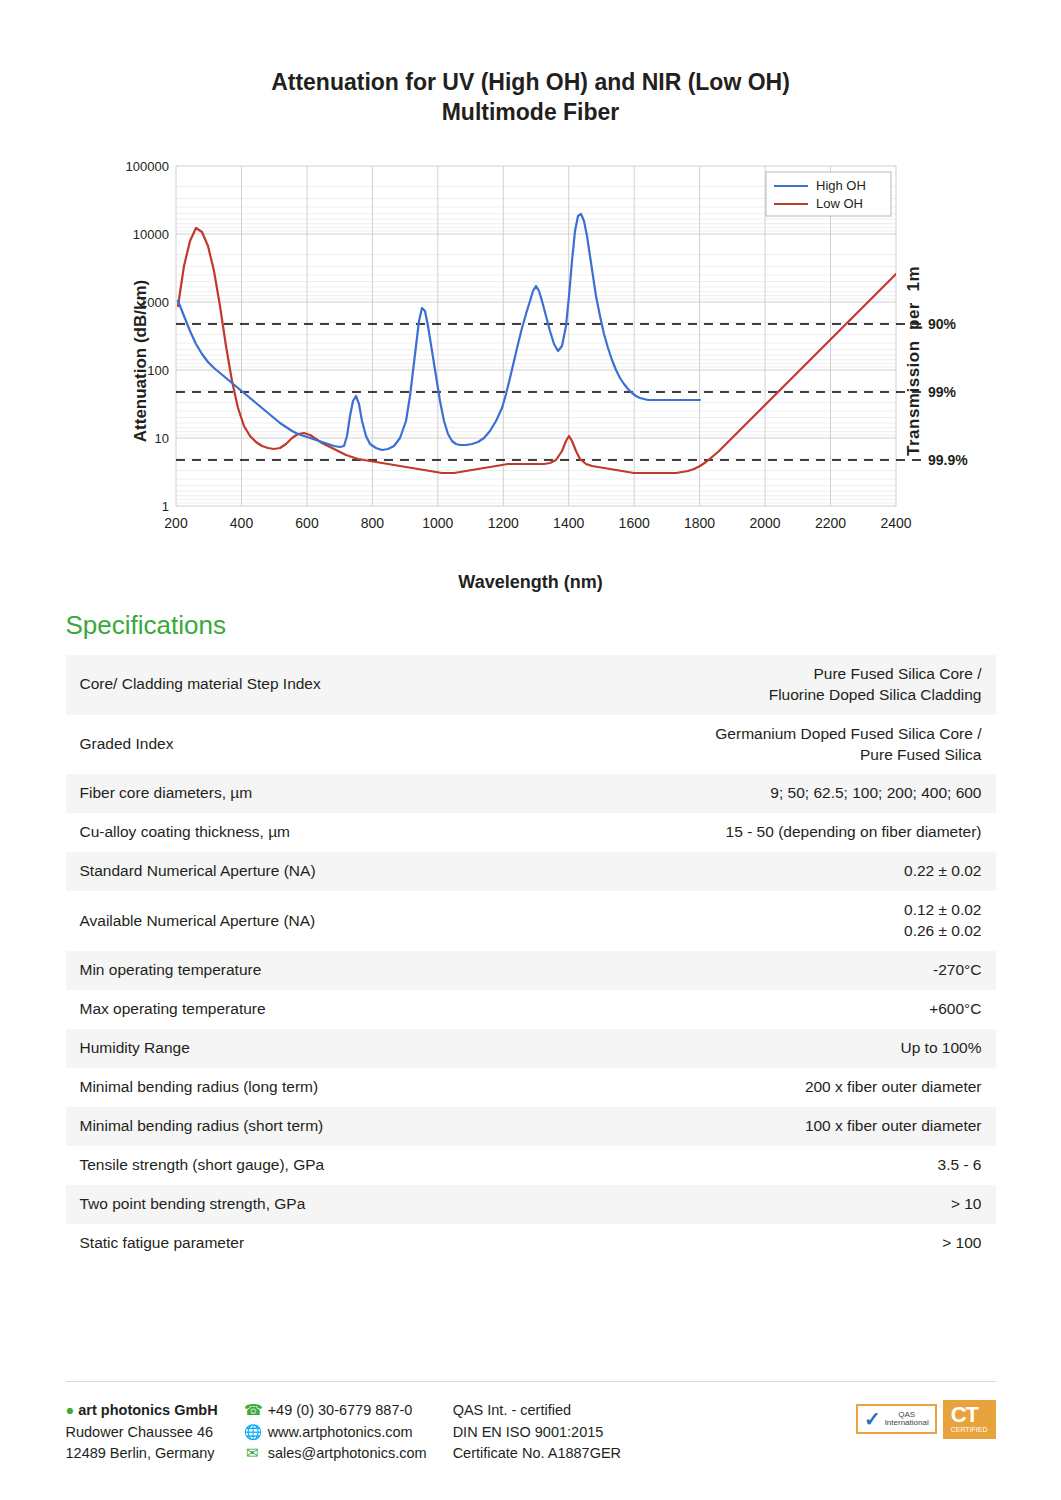Attenuation for UV (High OH) and NIR (Low OH)
Multimode Fiber
Attenuation (dB/km)
Transmission per 1m
100000 10000 1000 100 10 1 200 400 600 800 1000 1200 1400 1600 1800 2000 2200 2400 90% 99% 99.9% High OH Low OH
Wavelength (nm)
Specifications
| Core/ Cladding material Step Index | Pure Fused Silica Core / Fluorine Doped Silica Cladding |
| Graded Index | Germanium Doped Fused Silica Core / Pure Fused Silica |
| Fiber core diameters, µm | 9; 50; 62.5; 100; 200; 400; 600 |
| Cu-alloy coating thickness, µm | 15 - 50 (depending on fiber diameter) |
| Standard Numerical Aperture (NA) | 0.22 ± 0.02 |
| Available Numerical Aperture (NA) | 0.12 ± 0.02 0.26 ± 0.02 |
| Min operating temperature | -270°C |
| Max operating temperature | +600°C |
| Humidity Range | Up to 100% |
| Minimal bending radius (long term) | 200 x fiber outer diameter |
| Minimal bending radius (short term) | 100 x fiber outer diameter |
| Tensile strength (short gauge), GPa | 3.5 - 6 |
| Two point bending strength, GPa | > 10 |
| Static fatigue parameter | > 100 |
●art photonics GmbH
Rudower Chaussee 46
12489 Berlin, Germany
☎+49 (0) 30-6779 887-0
🌐www.artphotonics.com
✉sales@artphotonics.com
QAS Int. - certified
DIN EN ISO 9001:2015
Certificate No. A1887GER
✓ QAS
International
CTCERTIFIED